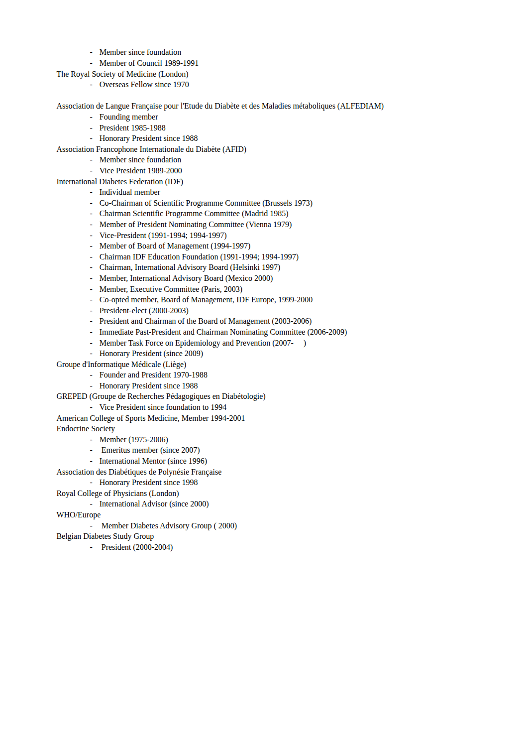Member since foundation
Member of Council 1989-1991
The Royal Society of Medicine (London)
Overseas Fellow since 1970
Association de Langue Française pour l'Etude du Diabète et des Maladies métaboliques (ALFEDIAM)
Founding member
President 1985-1988
Honorary President since 1988
Association Francophone Internationale du Diabète (AFID)
Member since foundation
Vice President 1989-2000
International Diabetes Federation (IDF)
Individual member
Co-Chairman of Scientific Programme Committee (Brussels 1973)
Chairman Scientific Programme Committee (Madrid 1985)
Member of President Nominating Committee (Vienna 1979)
Vice-President (1991-1994; 1994-1997)
Member of Board of Management (1994-1997)
Chairman IDF Education Foundation (1991-1994; 1994-1997)
Chairman, International Advisory Board (Helsinki 1997)
Member, International Advisory Board (Mexico 2000)
Member, Executive Committee (Paris, 2003)
Co-opted member, Board of Management, IDF Europe, 1999-2000
President-elect (2000-2003)
President and Chairman of the Board of Management (2003-2006)
Immediate Past-President and Chairman Nominating Committee (2006-2009)
Member Task Force on Epidemiology and Prevention (2007- )
Honorary President (since 2009)
Groupe d'Informatique Médicale (Liège)
Founder and President 1970-1988
Honorary President since 1988
GREPED (Groupe de Recherches Pédagogiques en Diabétologie)
Vice President since foundation to 1994
American College of Sports Medicine, Member 1994-2001
Endocrine Society
Member (1975-2006)
Emeritus member (since 2007)
International Mentor (since 1996)
Association des Diabétiques de Polynésie Française
Honorary President since 1998
Royal College of Physicians (London)
International Advisor (since 2000)
WHO/Europe
Member Diabetes Advisory Group ( 2000)
Belgian Diabetes Study Group
President (2000-2004)